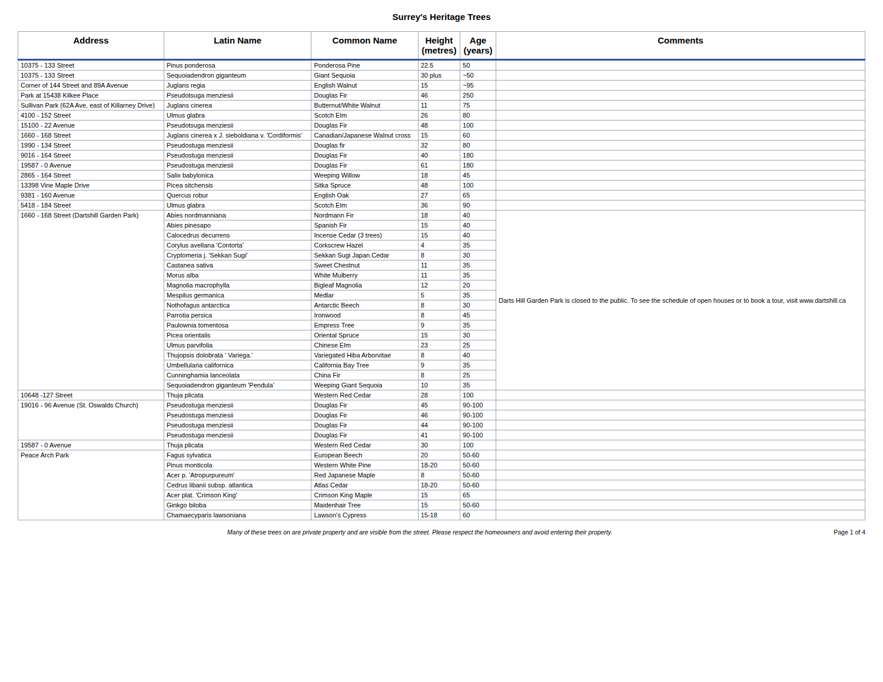Surrey's Heritage Trees
| Address | Latin Name | Common Name | Height (metres) | Age (years) | Comments |
| --- | --- | --- | --- | --- | --- |
| 10375 - 133 Street | Pinus ponderosa | Ponderosa Pine | 22.5 | 50 | |
| 10375 - 133 Street | Sequoiadendron giganteum | Giant Sequoia | 30 plus | ~50 | |
| Corner of 144 Street and 89A Avenue | Juglans regia | English Walnut | 15 | ~95 | |
| Park at 15438 Kilkee Place | Pseudotsuga menziesii | Douglas Fir | 46 | 250 | |
| Sullivan Park (62A Ave, east of Killarney Drive) | Juglans cinerea | Butternut/White Walnut | 11 | 75 | |
| 4100 - 152 Street | Ulmus glabra | Scotch Elm | 26 | 80 | |
| 15100 - 22 Avenue | Pseudotsuga menziesii | Douglas Fir | 48 | 100 | |
| 1660 - 168 Street | Juglans cinerea x J. sieboldiana v. 'Cordiformis' | Canadian/Japanese Walnut cross | 15 | 60 | |
| 1990 - 134 Street | Pseudostuga menziesii | Douglas fir | 32 | 80 | |
| 9016 - 164 Street | Pseudostuga menziesii | Douglas Fir | 40 | 180 | |
| 19587 - 0 Avenue | Pseudostuga menziesii | Douglas Fir | 61 | 180 | |
| 2865 - 164 Street | Salix babylonica | Weeping Willow | 18 | 45 | |
| 13398 Vine Maple Drive | Picea sitchensis | Sitka Spruce | 48 | 100 | |
| 9381 - 160 Avenue | Quercus robur | English Oak | 27 | 65 | |
| 5418 - 184 Street | Ulmus glabra | Scotch Elm | 36 | 90 | |
| 1660 - 168 Street (Dartshill Garden Park) | Abies nordmanniana | Nordmann Fir | 18 | 40 | Darts Hill Garden Park is closed to the public. To see the schedule of open houses or to book a tour, visit www.dartshill.ca |
| Abies pinesapo | Spanish Fir | 15 | 40 |
| Calocedrus decurrens | Incense Cedar (3 trees) | 15 | 40 |
| Corylus avellana 'Contorta' | Corkscrew Hazel | 4 | 35 |
| Cryptomeria j. 'Sekkan Sugi' | Sekkan Sugi Japan.Cedar | 8 | 30 |
| Castanea sativa | Sweet Chestnut | 11 | 35 |
| Morus alba | White Mulberry | 11 | 35 |
| Magnolia macrophylla | Bigleaf Magnolia | 12 | 20 |
| Mespilus germanica | Medlar | 5 | 35 |
| Nothofagus antarctica | Antarctic Beech | 8 | 30 |
| Parrotia persica | Ironwood | 8 | 45 |
| Paulownia tomentosa | Empress Tree | 9 | 35 |
| Picea orientalis | Oriental Spruce | 15 | 30 |
| Ulmus parvifolia | Chinese Elm | 23 | 25 |
| Thujopsis dolobrata ' Variega.' | Variegated Hiba Arborvitae | 8 | 40 |
| Umbellularia californica | California Bay Tree | 9 | 35 |
| Cunninghamia lanceolata | China Fir | 8 | 25 |
| Sequoiadendron giganteum 'Pendula' | Weeping Giant Sequoia | 10 | 35 |
| 10648 -127 Street | Thuja plicata | Western Red Cedar | 28 | 100 | |
| 19016 - 96 Avenue (St. Oswalds Church) | Pseudostuga menziesii | Douglas Fir | 45 | 90-100 | |
| Pseudostuga menziesii | Douglas Fir | 46 | 90-100 | |
| Pseudostuga menziesii | Douglas Fir | 44 | 90-100 | |
| Pseudostuga menziesii | Douglas Fir | 41 | 90-100 | |
| 19587 - 0 Avenue | Thuja plicata | Western Red Cedar | 30 | 100 | |
| Peace Arch Park | Fagus sylvatica | European Beech | 20 | 50-60 | |
| Pinus monticola | Western White Pine | 18-20 | 50-60 | |
| Acer p. 'Atropurpureum' | Red Japanese Maple | 8 | 50-60 | |
| Cedrus libanii subsp. atlantica | Atlas Cedar | 18-20 | 50-60 | |
| Acer plat. 'Crimson King' | Crimson King Maple | 15 | 65 | |
| Ginkgo biloba | Maidenhair Tree | 15 | 50-60 | |
| Chamaecyparis lawsoniana | Lawson's Cypress | 15-18 | 60 | |
Many of these trees on are private property and are visible from the street. Please respect the homeowners and avoid entering their property.
Page 1 of 4